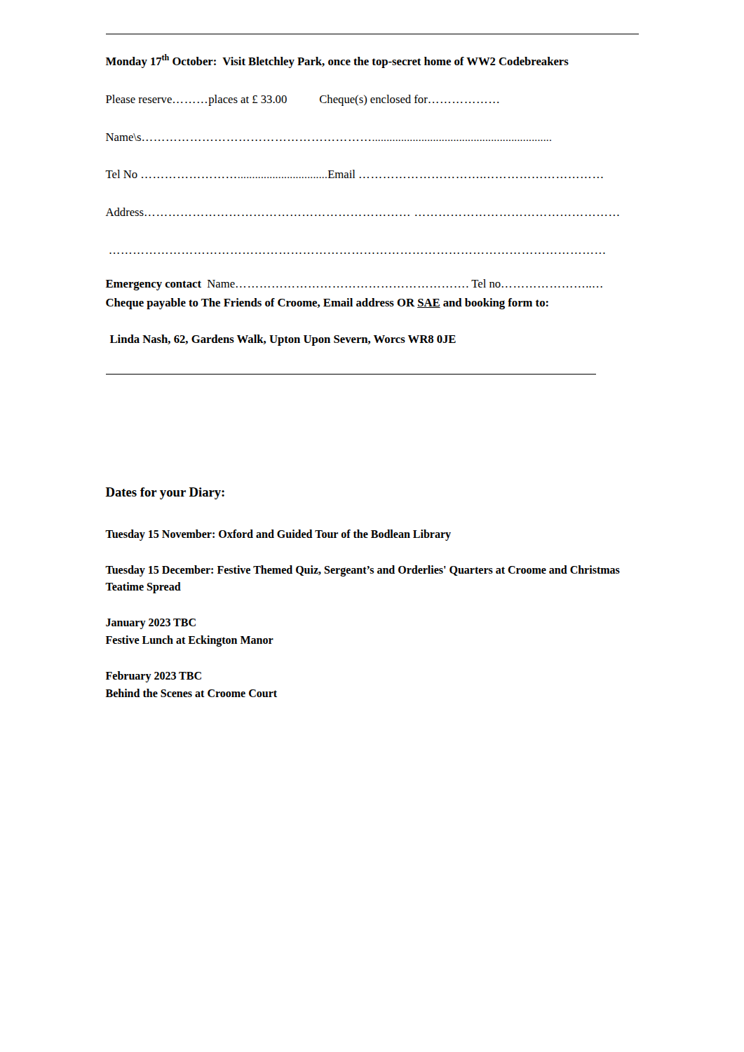Monday 17th October: Visit Bletchley Park, once the top-secret home of WW2 Codebreakers
Please reserve………places at £ 33.00 Cheque(s) enclosed for………………
Name\s…………………………………………………..............................................................
Tel No ……………………............................... Email ………………………….…………………………
Address………………………………………………………… ……………………………………………
……………………………………………………………………………………………………………
Emergency contact Name…………………………………………………. Tel no…………………..…
Cheque payable to The Friends of Croome, Email address OR SAE and booking form to:
Linda Nash, 62, Gardens Walk, Upton Upon Severn, Worcs WR8 0JE
Dates for your Diary:
Tuesday 15 November: Oxford and Guided Tour of the Bodlean Library
Tuesday 15 December: Festive Themed Quiz, Sergeant’s and Orderlies' Quarters at Croome and Christmas Teatime Spread
January 2023 TBC
Festive Lunch at Eckington Manor
February 2023 TBC
Behind the Scenes at Croome Court